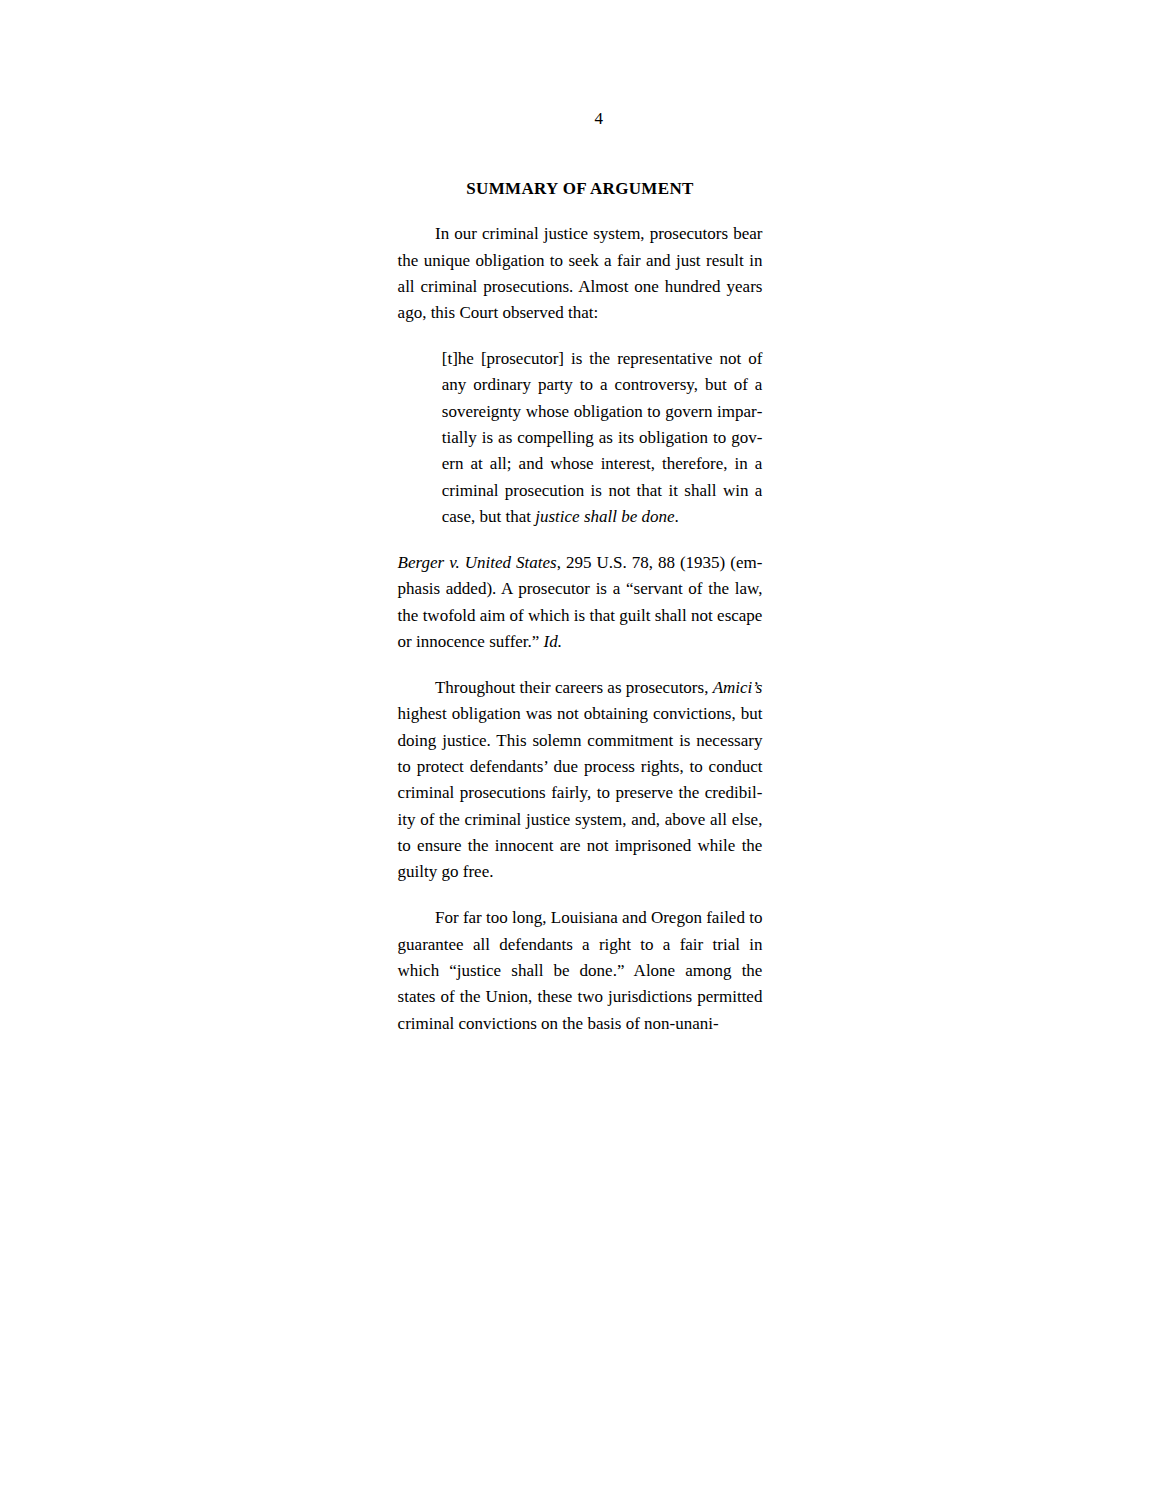4
SUMMARY OF ARGUMENT
In our criminal justice system, prosecutors bear the unique obligation to seek a fair and just result in all criminal prosecutions. Almost one hundred years ago, this Court observed that:
[t]he [prosecutor] is the representative not of any ordinary party to a controversy, but of a sovereignty whose obligation to govern impartially is as compelling as its obligation to govern at all; and whose interest, therefore, in a criminal prosecution is not that it shall win a case, but that justice shall be done.
Berger v. United States, 295 U.S. 78, 88 (1935) (emphasis added). A prosecutor is a “servant of the law, the twofold aim of which is that guilt shall not escape or innocence suffer.” Id.
Throughout their careers as prosecutors, Amici’s highest obligation was not obtaining convictions, but doing justice. This solemn commitment is necessary to protect defendants’ due process rights, to conduct criminal prosecutions fairly, to preserve the credibility of the criminal justice system, and, above all else, to ensure the innocent are not imprisoned while the guilty go free.
For far too long, Louisiana and Oregon failed to guarantee all defendants a right to a fair trial in which “justice shall be done.” Alone among the states of the Union, these two jurisdictions permitted criminal convictions on the basis of non-unani-